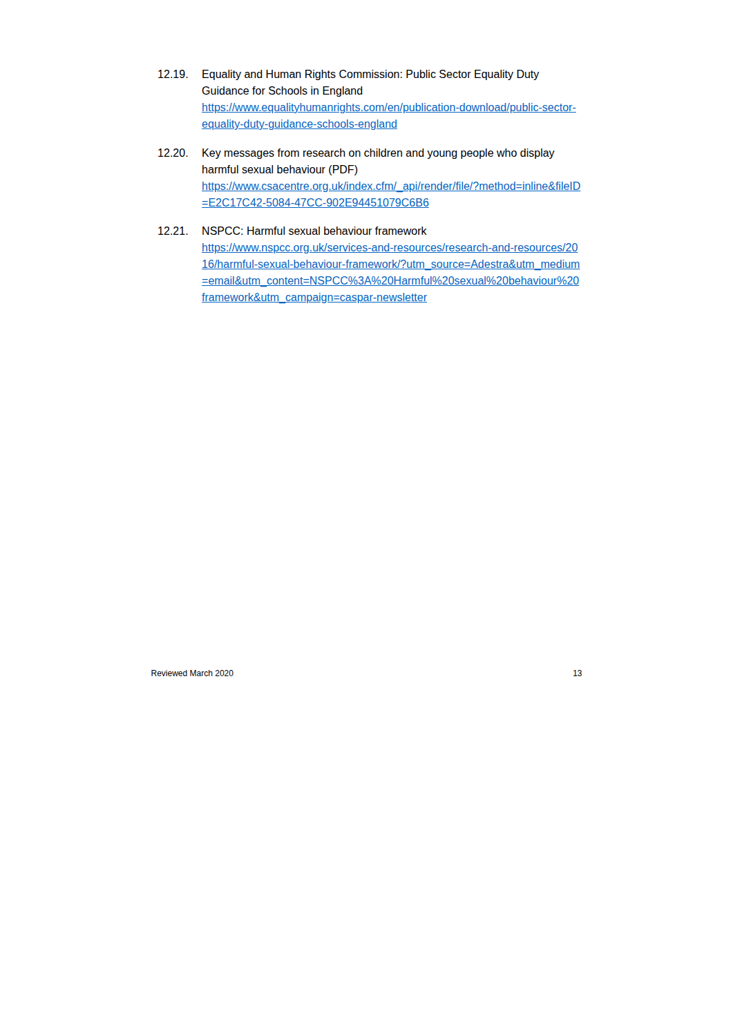12.19. Equality and Human Rights Commission: Public Sector Equality Duty Guidance for Schools in England
https://www.equalityhumanrights.com/en/publication-download/public-sector-equality-duty-guidance-schools-england
12.20. Key messages from research on children and young people who display harmful sexual behaviour (PDF)
https://www.csacentre.org.uk/index.cfm/_api/render/file/?method=inline&fileID=E2C17C42-5084-47CC-902E94451079C6B6
12.21. NSPCC: Harmful sexual behaviour framework
https://www.nspcc.org.uk/services-and-resources/research-and-resources/2016/harmful-sexual-behaviour-framework/?utm_source=Adestra&utm_medium=email&utm_content=NSPCC%3A%20Harmful%20sexual%20behaviour%20framework&utm_campaign=caspar-newsletter
Reviewed March 2020 13